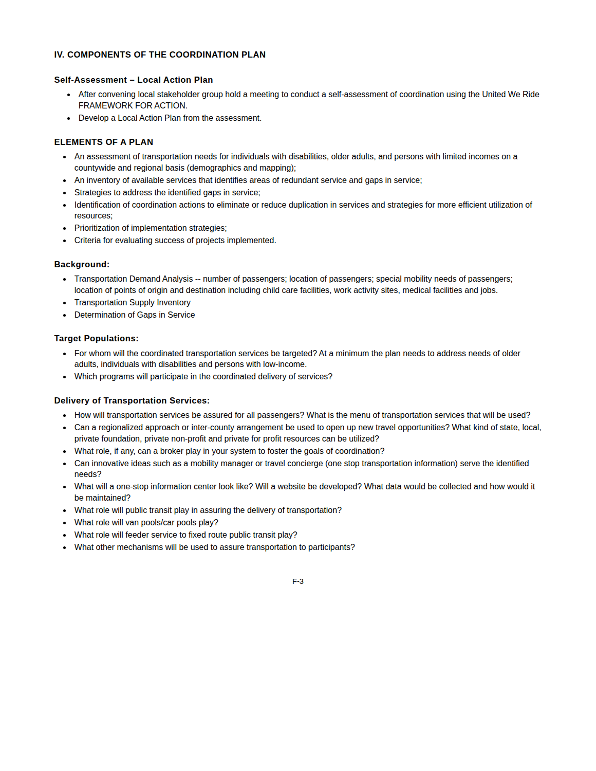IV. COMPONENTS OF THE COORDINATION PLAN
Self-Assessment – Local Action Plan
After convening local stakeholder group hold a meeting to conduct a self-assessment of coordination using the United We Ride FRAMEWORK FOR ACTION.
Develop a Local Action Plan from the assessment.
ELEMENTS OF A PLAN
An assessment of transportation needs for individuals with disabilities, older adults, and persons with limited incomes on a countywide and regional basis (demographics and mapping);
An inventory of available services that identifies areas of redundant service and gaps in service;
Strategies to address the identified gaps in service;
Identification of coordination actions to eliminate or reduce duplication in services and strategies for more efficient utilization of resources;
Prioritization of implementation strategies;
Criteria for evaluating success of projects implemented.
Background:
Transportation Demand Analysis -- number of passengers; location of passengers; special mobility needs of passengers; location of points of origin and destination including child care facilities, work activity sites, medical facilities and jobs.
Transportation Supply Inventory
Determination of Gaps in Service
Target Populations:
For whom will the coordinated transportation services be targeted? At a minimum the plan needs to address needs of older adults, individuals with disabilities and persons with low-income.
Which programs will participate in the coordinated delivery of services?
Delivery of Transportation Services:
How will transportation services be assured for all passengers? What is the menu of transportation services that will be used?
Can a regionalized approach or inter-county arrangement be used to open up new travel opportunities? What kind of state, local, private foundation, private non-profit and private for profit resources can be utilized?
What role, if any, can a broker play in your system to foster the goals of coordination?
Can innovative ideas such as a mobility manager or travel concierge (one stop transportation information) serve the identified needs?
What will a one-stop information center look like? Will a website be developed? What data would be collected and how would it be maintained?
What role will public transit play in assuring the delivery of transportation?
What role will van pools/car pools play?
What role will feeder service to fixed route public transit play?
What other mechanisms will be used to assure transportation to participants?
F-3